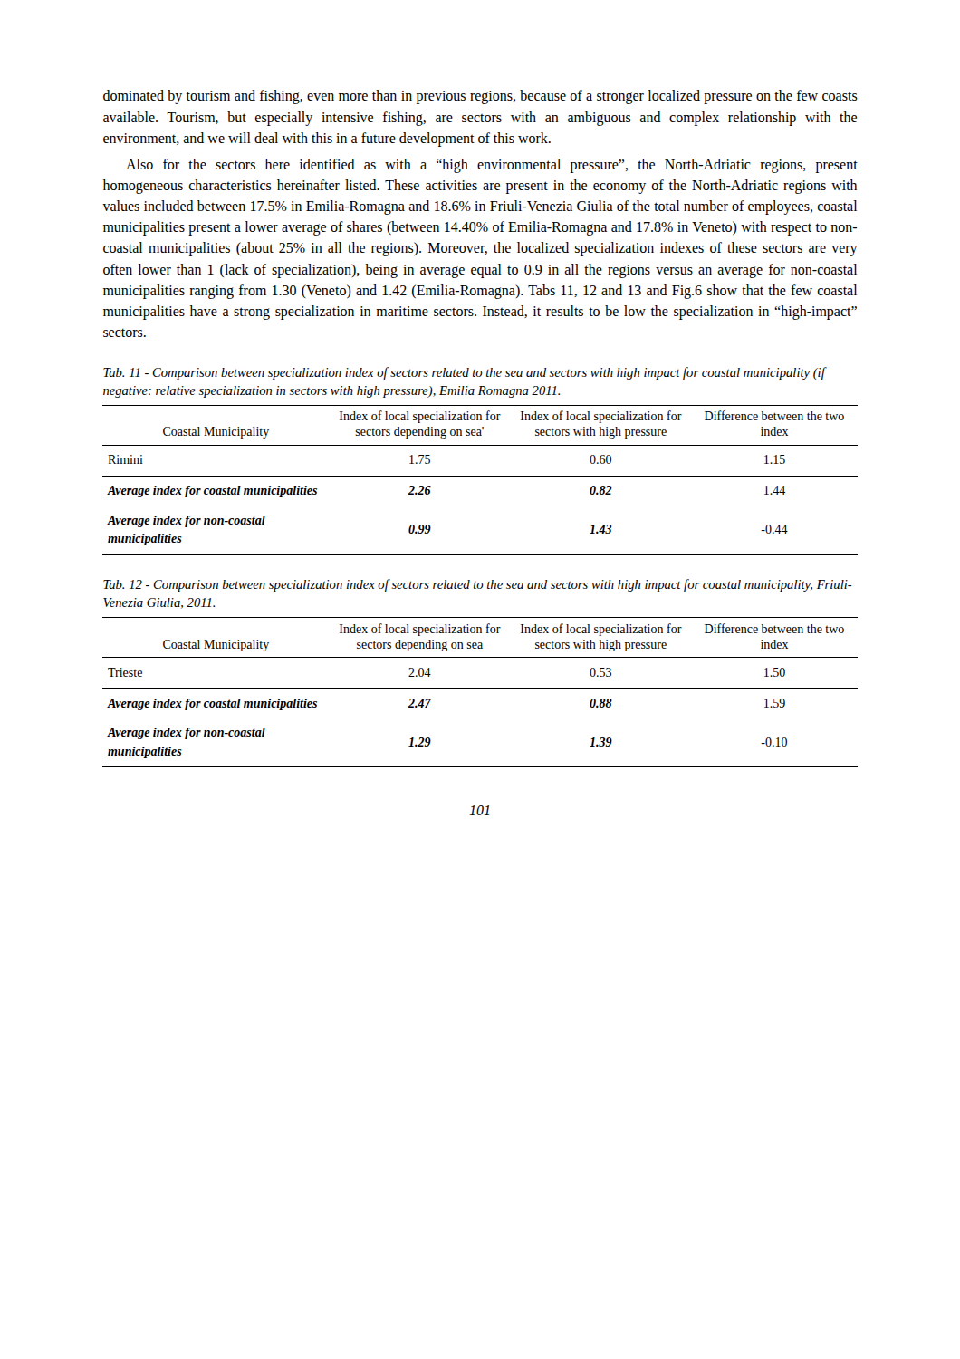dominated by tourism and fishing, even more than in previous regions, because of a stronger localized pressure on the few coasts available. Tourism, but especially intensive fishing, are sectors with an ambiguous and complex relationship with the environment, and we will deal with this in a future development of this work.
Also for the sectors here identified as with a “high environmental pressure”, the North-Adriatic regions, present homogeneous characteristics hereinafter listed. These activities are present in the economy of the North-Adriatic regions with values included between 17.5% in Emilia-Romagna and 18.6% in Friuli-Venezia Giulia of the total number of employees, coastal municipalities present a lower average of shares (between 14.40% of Emilia-Romagna and 17.8% in Veneto) with respect to non-coastal municipalities (about 25% in all the regions). Moreover, the localized specialization indexes of these sectors are very often lower than 1 (lack of specialization), being in average equal to 0.9 in all the regions versus an average for non-coastal municipalities ranging from 1.30 (Veneto) and 1.42 (Emilia-Romagna). Tabs 11, 12 and 13 and Fig.6 show that the few coastal municipalities have a strong specialization in maritime sectors. Instead, it results to be low the specialization in “high-impact” sectors.
Tab. 11 - Comparison between specialization index of sectors related to the sea and sectors with high impact for coastal municipality (if negative: relative specialization in sectors with high pressure), Emilia Romagna 2011.
| Coastal Municipality | Index of local specialization for sectors depending on sea' | Index of local specialization for sectors with high pressure | Difference between the two index |
| --- | --- | --- | --- |
| Rimini | 1.75 | 0.60 | 1.15 |
| Average index for coastal municipalities | 2.26 | 0.82 | 1.44 |
| Average index for non-coastal municipalities | 0.99 | 1.43 | -0.44 |
Tab. 12 - Comparison between specialization index of sectors related to the sea and sectors with high impact for coastal municipality, Friuli-Venezia Giulia, 2011.
| Coastal Municipality | Index of local specialization for sectors depending on sea | Index of local specialization for sectors with high pressure | Difference between the two index |
| --- | --- | --- | --- |
| Trieste | 2.04 | 0.53 | 1.50 |
| Average index for coastal municipalities | 2.47 | 0.88 | 1.59 |
| Average index for non-coastal municipalities | 1.29 | 1.39 | -0.10 |
101